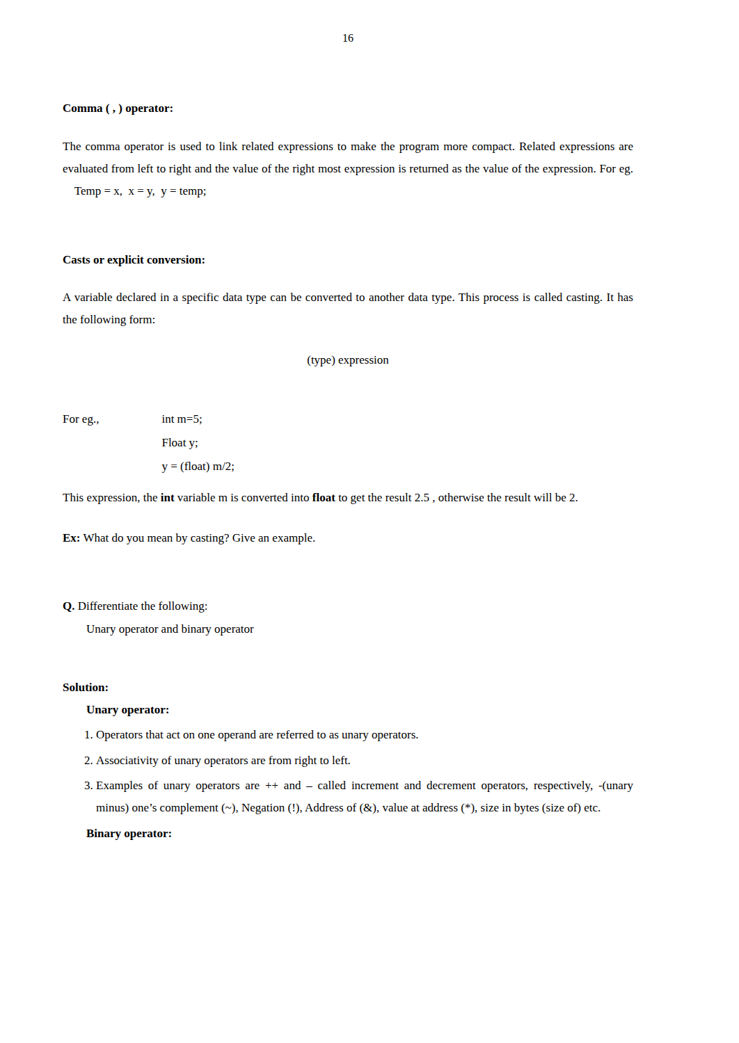16
Comma ( , ) operator:
The comma operator is used to link related expressions to make the program more compact. Related expressions are evaluated from left to right and the value of the right most expression is returned as the value of the expression. For eg. Temp = x, x = y, y = temp;
Casts or explicit conversion:
A variable declared in a specific data type can be converted to another data type. This process is called casting. It has the following form:
(type) expression
| For eg., | int m=5; |
| | Float y; |
| | y = (float) m/2; |
This expression, the int variable m is converted into float to get the result 2.5 , otherwise the result will be 2.
Ex: What do you mean by casting? Give an example.
Q. Differentiate the following:
Unary operator and binary operator
Solution:
Unary operator:
Operators that act on one operand are referred to as unary operators.
Associativity of unary operators are from right to left.
Examples of unary operators are ++ and – called increment and decrement operators, respectively, -(unary minus) one’s complement (~), Negation (!), Address of (&), value at address (*), size in bytes (size of) etc.
Binary operator: